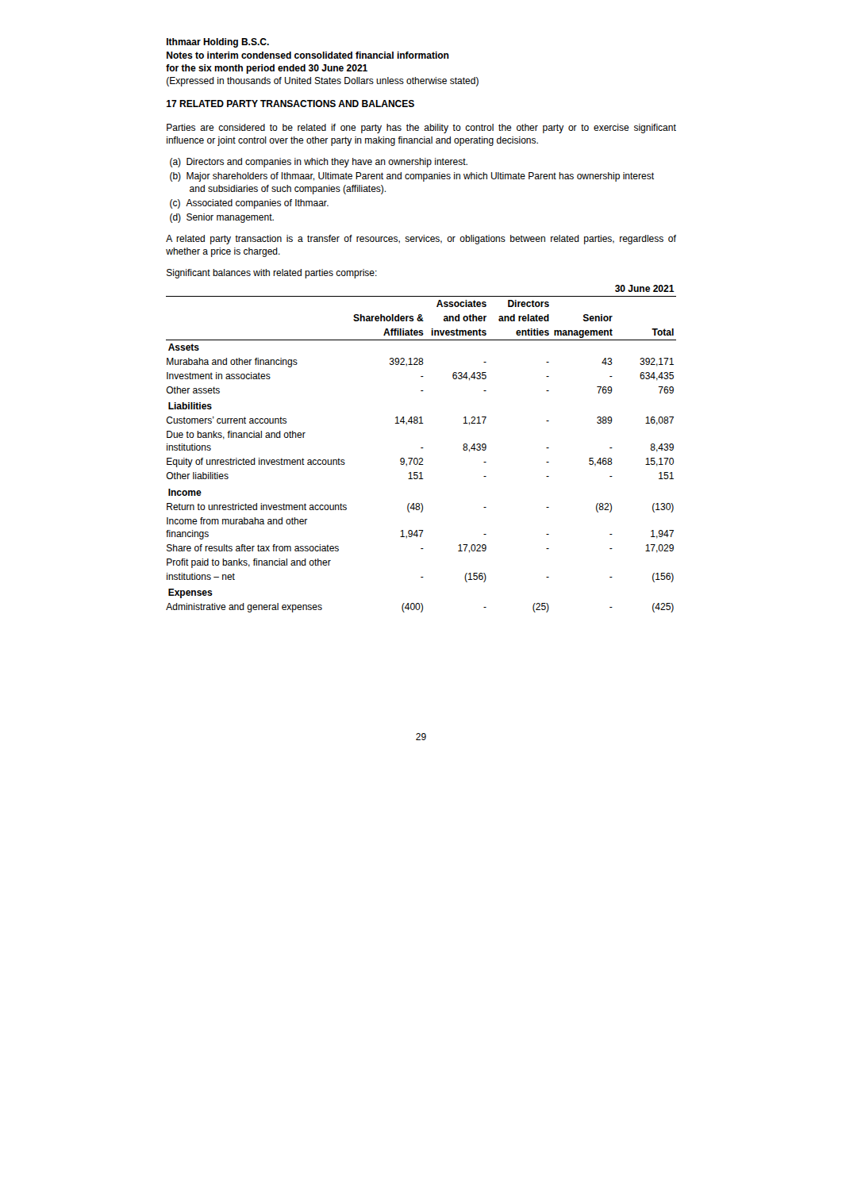Ithmaar Holding B.S.C.
Notes to interim condensed consolidated financial information
for the six month period ended 30 June 2021
(Expressed in thousands of United States Dollars unless otherwise stated)
17 RELATED PARTY TRANSACTIONS AND BALANCES
Parties are considered to be related if one party has the ability to control the other party or to exercise significant influence or joint control over the other party in making financial and operating decisions.
(a) Directors and companies in which they have an ownership interest.
(b) Major shareholders of Ithmaar, Ultimate Parent and companies in which Ultimate Parent has ownership interestand subsidiaries of such companies (affiliates).
(c) Associated companies of Ithmaar.
(d) Senior management.
A related party transaction is a transfer of resources, services, or obligations between related parties, regardless of whether a price is charged.
Significant balances with related parties comprise:
| | 30 June 2021 |
| | | Associates | Directors | | |
| | Shareholders & | and other | and related | Senior | |
| | Affiliates | investments | entities | management | Total |
| Assets |
| Murabaha and other financings | 392,128 | - | - | 43 | 392,171 |
| Investment in associates | - | 634,435 | - | - | 634,435 |
| Other assets | - | - | - | 769 | 769 |
| Liabilities |
| Customers’ current accounts | 14,481 | 1,217 | - | 389 | 16,087 |
| Due to banks, financial and other institutions | - | 8,439 | - | - | 8,439 |
| Equity of unrestricted investment accounts | 9,702 | - | - | 5,468 | 15,170 |
| Other liabilities | 151 | - | - | - | 151 |
| Income |
| Return to unrestricted investment accounts | (48) | - | - | (82) | (130) |
| Income from murabaha and other financings | 1,947 | - | - | - | 1,947 |
| Share of results after tax from associates | - | 17,029 | - | - | 17,029 |
| Profit paid to banks, financial and other | | | | | |
| institutions – net | - | (156) | - | - | (156) |
| Expenses |
| Administrative and general expenses | (400) | - | (25) | - | (425) |
29